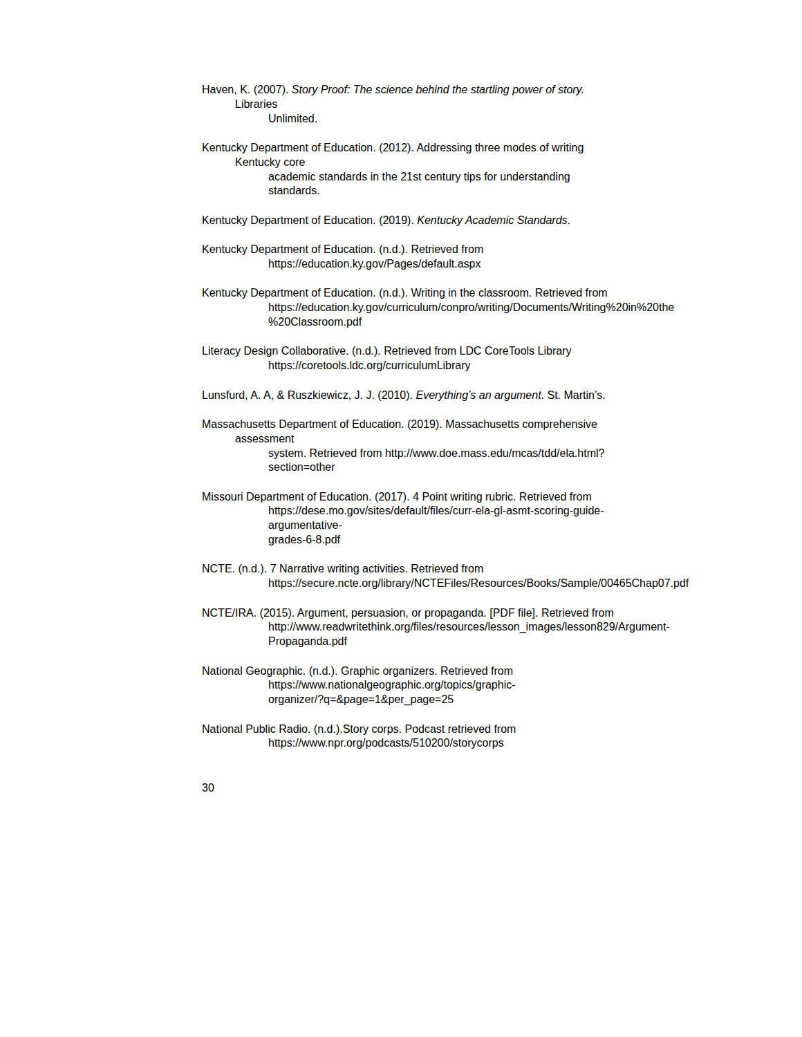Haven, K. (2007). Story Proof: The science behind the startling power of story. LibrariesUnlimited.
Kentucky Department of Education. (2012). Addressing three modes of writing Kentucky coreacademic standards in the 21st century tips for understanding standards.
Kentucky Department of Education. (2019). Kentucky Academic Standards.
Kentucky Department of Education. (n.d.). Retrieved fromhttps://education.ky.gov/Pages/default.aspx
Kentucky Department of Education. (n.d.). Writing in the classroom. Retrieved fromhttps://education.ky.gov/curriculum/conpro/writing/Documents/Writing%20in%20the%20Classroom.pdf
Literacy Design Collaborative. (n.d.). Retrieved from LDC CoreTools Libraryhttps://coretools.ldc.org/curriculumLibrary
Lunsfurd, A. A, & Ruszkiewicz, J. J. (2010). Everything’s an argument. St. Martin’s.
Massachusetts Department of Education. (2019). Massachusetts comprehensive assessmentsystem. Retrieved from http://www.doe.mass.edu/mcas/tdd/ela.html?section=other
Missouri Department of Education. (2017). 4 Point writing rubric. Retrieved fromhttps://dese.mo.gov/sites/default/files/curr-ela-gl-asmt-scoring-guide-argumentative-grades-6-8.pdf
NCTE. (n.d.). 7 Narrative writing activities. Retrieved fromhttps://secure.ncte.org/library/NCTEFiles/Resources/Books/Sample/00465Chap07.pdf
NCTE/IRA. (2015). Argument, persuasion, or propaganda. [PDF file]. Retrieved fromhttp://www.readwritethink.org/files/resources/lesson_images/lesson829/Argument-Propaganda.pdf
National Geographic. (n.d.). Graphic organizers. Retrieved fromhttps://www.nationalgeographic.org/topics/graphic-organizer/?q=&page=1&per_page=25
National Public Radio. (n.d.).Story corps. Podcast retrieved fromhttps://www.npr.org/podcasts/510200/storycorps
30